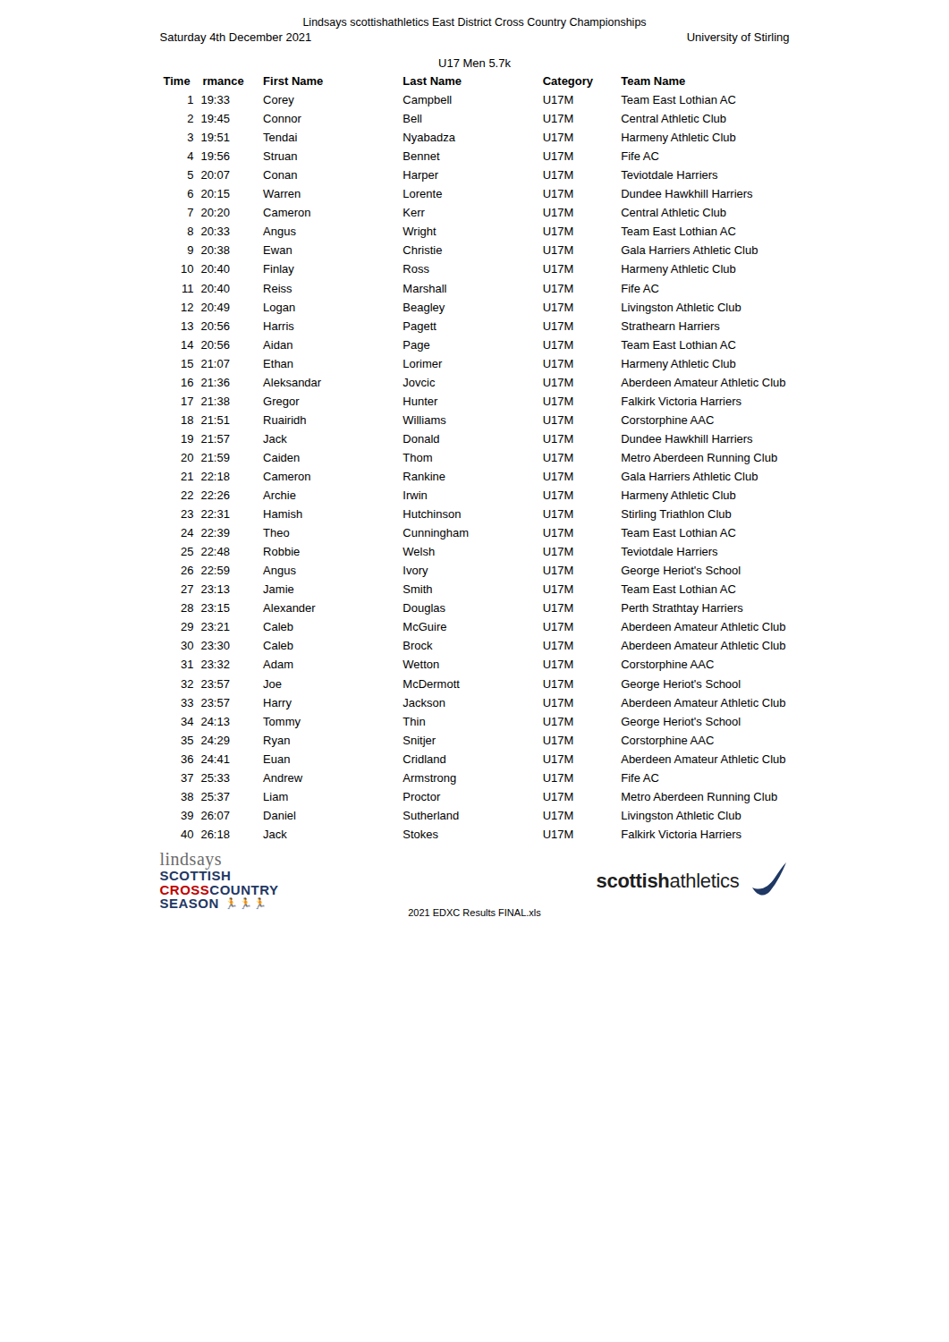Lindsays scottishathletics East District Cross Country Championships
Saturday 4th December 2021 University of Stirling
U17 Men 5.7k
| Time | rmance | First Name | Last Name | Category | Team Name |
| --- | --- | --- | --- | --- | --- |
| 1 | 19:33 | Corey | Campbell | U17M | Team East Lothian AC |
| 2 | 19:45 | Connor | Bell | U17M | Central Athletic Club |
| 3 | 19:51 | Tendai | Nyabadza | U17M | Harmeny Athletic Club |
| 4 | 19:56 | Struan | Bennet | U17M | Fife AC |
| 5 | 20:07 | Conan | Harper | U17M | Teviotdale Harriers |
| 6 | 20:15 | Warren | Lorente | U17M | Dundee Hawkhill Harriers |
| 7 | 20:20 | Cameron | Kerr | U17M | Central Athletic Club |
| 8 | 20:33 | Angus | Wright | U17M | Team East Lothian AC |
| 9 | 20:38 | Ewan | Christie | U17M | Gala Harriers Athletic Club |
| 10 | 20:40 | Finlay | Ross | U17M | Harmeny Athletic Club |
| 11 | 20:40 | Reiss | Marshall | U17M | Fife AC |
| 12 | 20:49 | Logan | Beagley | U17M | Livingston Athletic Club |
| 13 | 20:56 | Harris | Pagett | U17M | Strathearn Harriers |
| 14 | 20:56 | Aidan | Page | U17M | Team East Lothian AC |
| 15 | 21:07 | Ethan | Lorimer | U17M | Harmeny Athletic Club |
| 16 | 21:36 | Aleksandar | Jovcic | U17M | Aberdeen Amateur Athletic Club |
| 17 | 21:38 | Gregor | Hunter | U17M | Falkirk Victoria Harriers |
| 18 | 21:51 | Ruairidh | Williams | U17M | Corstorphine AAC |
| 19 | 21:57 | Jack | Donald | U17M | Dundee Hawkhill Harriers |
| 20 | 21:59 | Caiden | Thom | U17M | Metro Aberdeen Running Club |
| 21 | 22:18 | Cameron | Rankine | U17M | Gala Harriers Athletic Club |
| 22 | 22:26 | Archie | Irwin | U17M | Harmeny Athletic Club |
| 23 | 22:31 | Hamish | Hutchinson | U17M | Stirling Triathlon Club |
| 24 | 22:39 | Theo | Cunningham | U17M | Team East Lothian AC |
| 25 | 22:48 | Robbie | Welsh | U17M | Teviotdale Harriers |
| 26 | 22:59 | Angus | Ivory | U17M | George Heriot's School |
| 27 | 23:13 | Jamie | Smith | U17M | Team East Lothian AC |
| 28 | 23:15 | Alexander | Douglas | U17M | Perth Strathtay Harriers |
| 29 | 23:21 | Caleb | McGuire | U17M | Aberdeen Amateur Athletic Club |
| 30 | 23:30 | Caleb | Brock | U17M | Aberdeen Amateur Athletic Club |
| 31 | 23:32 | Adam | Wetton | U17M | Corstorphine AAC |
| 32 | 23:57 | Joe | McDermott | U17M | George Heriot's School |
| 33 | 23:57 | Harry | Jackson | U17M | Aberdeen Amateur Athletic Club |
| 34 | 24:13 | Tommy | Thin | U17M | George Heriot's School |
| 35 | 24:29 | Ryan | Snitjer | U17M | Corstorphine AAC |
| 36 | 24:41 | Euan | Cridland | U17M | Aberdeen Amateur Athletic Club |
| 37 | 25:33 | Andrew | Armstrong | U17M | Fife AC |
| 38 | 25:37 | Liam | Proctor | U17M | Metro Aberdeen Running Club |
| 39 | 26:07 | Daniel | Sutherland | U17M | Livingston Athletic Club |
| 40 | 26:18 | Jack | Stokes | U17M | Falkirk Victoria Harriers |
lindsays
SCOTTISH
CROSS COUNTRY
SEASON 🏃🏃🏃
scottishathletics
2021 EDXC Results FINAL.xls